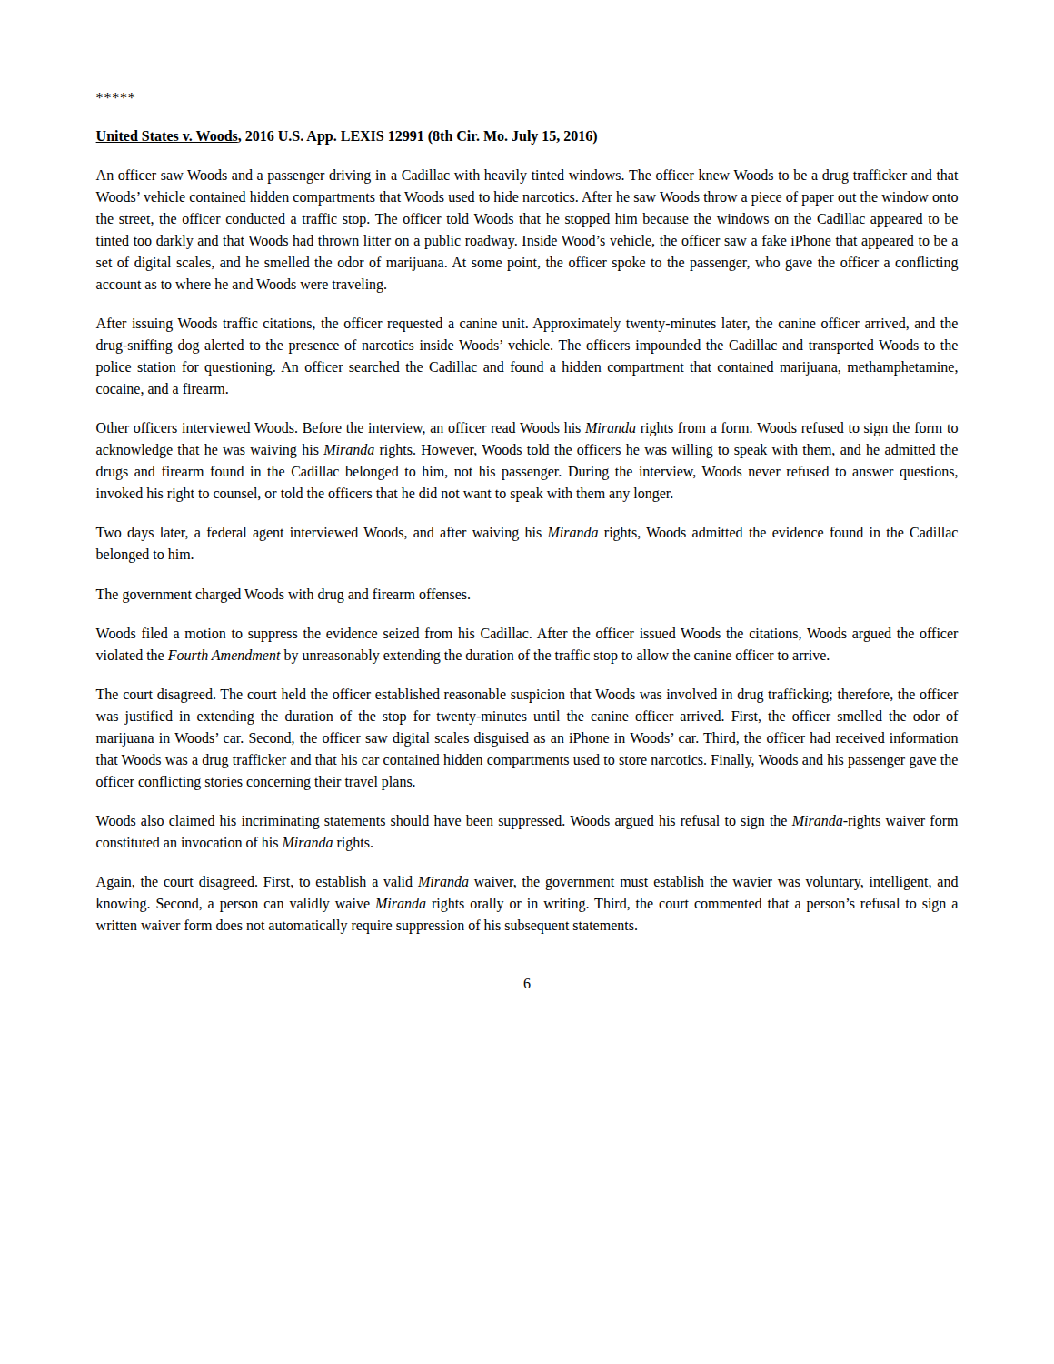*****
United States v. Woods, 2016 U.S. App. LEXIS 12991 (8th Cir. Mo. July 15, 2016)
An officer saw Woods and a passenger driving in a Cadillac with heavily tinted windows. The officer knew Woods to be a drug trafficker and that Woods’ vehicle contained hidden compartments that Woods used to hide narcotics. After he saw Woods throw a piece of paper out the window onto the street, the officer conducted a traffic stop. The officer told Woods that he stopped him because the windows on the Cadillac appeared to be tinted too darkly and that Woods had thrown litter on a public roadway. Inside Wood’s vehicle, the officer saw a fake iPhone that appeared to be a set of digital scales, and he smelled the odor of marijuana. At some point, the officer spoke to the passenger, who gave the officer a conflicting account as to where he and Woods were traveling.
After issuing Woods traffic citations, the officer requested a canine unit. Approximately twenty-minutes later, the canine officer arrived, and the drug-sniffing dog alerted to the presence of narcotics inside Woods’ vehicle. The officers impounded the Cadillac and transported Woods to the police station for questioning. An officer searched the Cadillac and found a hidden compartment that contained marijuana, methamphetamine, cocaine, and a firearm.
Other officers interviewed Woods. Before the interview, an officer read Woods his Miranda rights from a form. Woods refused to sign the form to acknowledge that he was waiving his Miranda rights. However, Woods told the officers he was willing to speak with them, and he admitted the drugs and firearm found in the Cadillac belonged to him, not his passenger. During the interview, Woods never refused to answer questions, invoked his right to counsel, or told the officers that he did not want to speak with them any longer.
Two days later, a federal agent interviewed Woods, and after waiving his Miranda rights, Woods admitted the evidence found in the Cadillac belonged to him.
The government charged Woods with drug and firearm offenses.
Woods filed a motion to suppress the evidence seized from his Cadillac. After the officer issued Woods the citations, Woods argued the officer violated the Fourth Amendment by unreasonably extending the duration of the traffic stop to allow the canine officer to arrive.
The court disagreed. The court held the officer established reasonable suspicion that Woods was involved in drug trafficking; therefore, the officer was justified in extending the duration of the stop for twenty-minutes until the canine officer arrived. First, the officer smelled the odor of marijuana in Woods’ car. Second, the officer saw digital scales disguised as an iPhone in Woods’ car. Third, the officer had received information that Woods was a drug trafficker and that his car contained hidden compartments used to store narcotics. Finally, Woods and his passenger gave the officer conflicting stories concerning their travel plans.
Woods also claimed his incriminating statements should have been suppressed. Woods argued his refusal to sign the Miranda-rights waiver form constituted an invocation of his Miranda rights.
Again, the court disagreed. First, to establish a valid Miranda waiver, the government must establish the wavier was voluntary, intelligent, and knowing. Second, a person can validly waive Miranda rights orally or in writing. Third, the court commented that a person’s refusal to sign a written waiver form does not automatically require suppression of his subsequent statements.
6